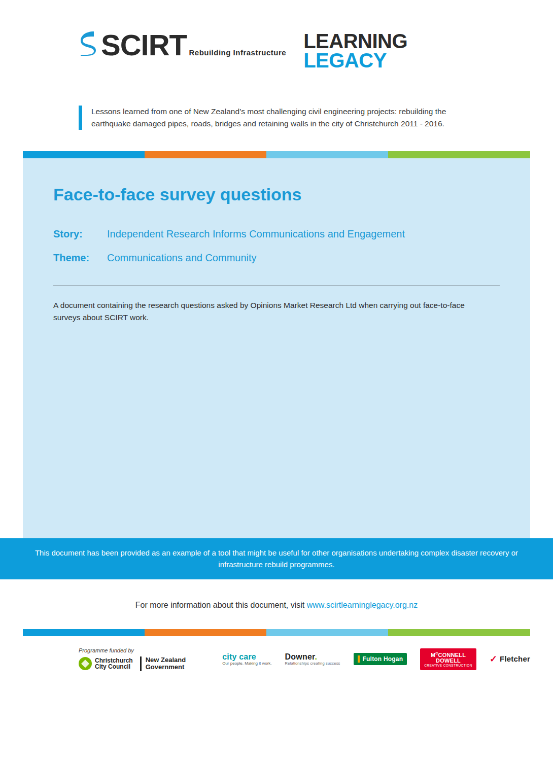SCIRT Rebuilding Infrastructure
LEARNING LEGACY
Lessons learned from one of New Zealand’s most challenging civil engineering projects: rebuilding the earthquake damaged pipes, roads, bridges and retaining walls in the city of Christchurch 2011 - 2016.
Face-to-face survey questions
Story:
Independent Research Informs Communications and Engagement
Theme:
Communications and Community
A document containing the research questions asked by Opinions Market Research Ltd when carrying out face-to-face surveys about SCIRT work.
This document has been provided as an example of a tool that might be useful for other organisations undertaking complex disaster recovery or infrastructure rebuild programmes.
For more information about this document, visit www.scirtlearninglegacy.org.nz
Programme funded by
Christchurch
City Council New Zealand Government
city careOur people. Making it work. Downer. Relationships creating success Fulton Hogan McCONNELL
DOWELLCREATIVE CONSTRUCTION ✓Fletcher